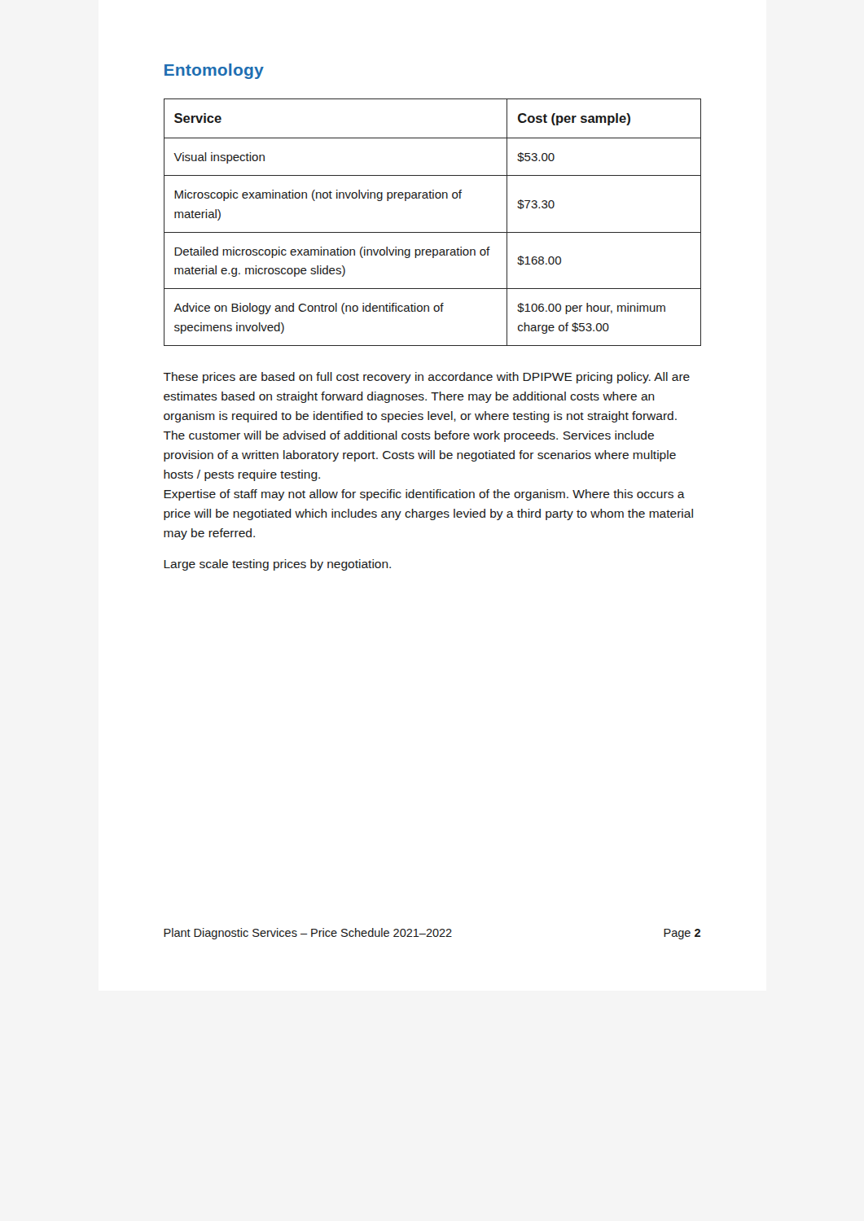Entomology
| Service | Cost (per sample) |
| --- | --- |
| Visual inspection | $53.00 |
| Microscopic examination (not involving preparation of material) | $73.30 |
| Detailed microscopic examination (involving preparation of material e.g. microscope slides) | $168.00 |
| Advice on Biology and Control (no identification of specimens involved) | $106.00 per hour, minimum charge of $53.00 |
These prices are based on full cost recovery in accordance with DPIPWE pricing policy. All are estimates based on straight forward diagnoses. There may be additional costs where an organism is required to be identified to species level, or where testing is not straight forward. The customer will be advised of additional costs before work proceeds. Services include provision of a written laboratory report. Costs will be negotiated for scenarios where multiple hosts / pests require testing.
Expertise of staff may not allow for specific identification of the organism. Where this occurs a price will be negotiated which includes any charges levied by a third party to whom the material may be referred.
Large scale testing prices by negotiation.
Plant Diagnostic Services – Price Schedule 2021–2022 Page 2